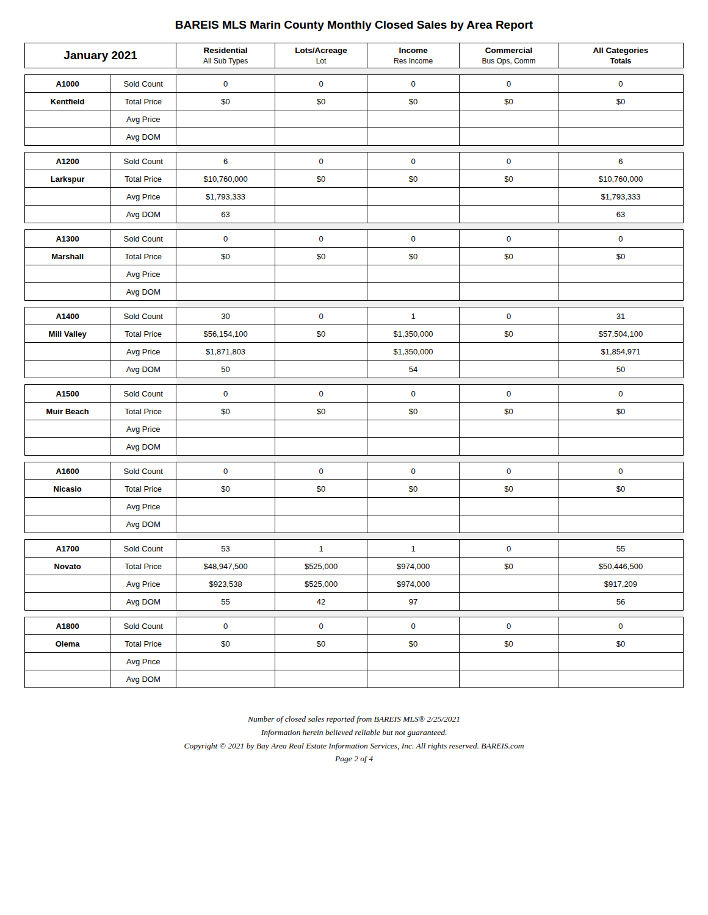BAREIS MLS Marin County Monthly Closed Sales by Area Report
| January 2021 | Residential All Sub Types | Lots/Acreage Lot | Income Res Income | Commercial Bus Ops, Comm | All Categories Totals |
| --- | --- | --- | --- | --- | --- |
| A1000 | Sold Count | 0 | 0 | 0 | 0 | 0 |
| Kentfield | Total Price | $0 | $0 | $0 | $0 | $0 |
| | Avg Price | | | | | |
| | Avg DOM | | | | | |
| A1200 | Sold Count | 6 | 0 | 0 | 0 | 6 |
| Larkspur | Total Price | $10,760,000 | $0 | $0 | $0 | $10,760,000 |
| | Avg Price | $1,793,333 | | | | $1,793,333 |
| | Avg DOM | 63 | | | | 63 |
| A1300 | Sold Count | 0 | 0 | 0 | 0 | 0 |
| Marshall | Total Price | $0 | $0 | $0 | $0 | $0 |
| | Avg Price | | | | | |
| | Avg DOM | | | | | |
| A1400 | Sold Count | 30 | 0 | 1 | 0 | 31 |
| Mill Valley | Total Price | $56,154,100 | $0 | $1,350,000 | $0 | $57,504,100 |
| | Avg Price | $1,871,803 | | $1,350,000 | | $1,854,971 |
| | Avg DOM | 50 | | 54 | | 50 |
| A1500 | Sold Count | 0 | 0 | 0 | 0 | 0 |
| Muir Beach | Total Price | $0 | $0 | $0 | $0 | $0 |
| | Avg Price | | | | | |
| | Avg DOM | | | | | |
| A1600 | Sold Count | 0 | 0 | 0 | 0 | 0 |
| Nicasio | Total Price | $0 | $0 | $0 | $0 | $0 |
| | Avg Price | | | | | |
| | Avg DOM | | | | | |
| A1700 | Sold Count | 53 | 1 | 1 | 0 | 55 |
| Novato | Total Price | $48,947,500 | $525,000 | $974,000 | $0 | $50,446,500 |
| | Avg Price | $923,538 | $525,000 | $974,000 | | $917,209 |
| | Avg DOM | 55 | 42 | 97 | | 56 |
| A1800 | Sold Count | 0 | 0 | 0 | 0 | 0 |
| Olema | Total Price | $0 | $0 | $0 | $0 | $0 |
| | Avg Price | | | | | |
| | Avg DOM | | | | | |
Number of closed sales reported from BAREIS MLS® 2/25/2021
Information herein believed reliable but not guaranteed.
Copyright © 2021 by Bay Area Real Estate Information Services, Inc. All rights reserved. BAREIS.com
Page 2 of 4